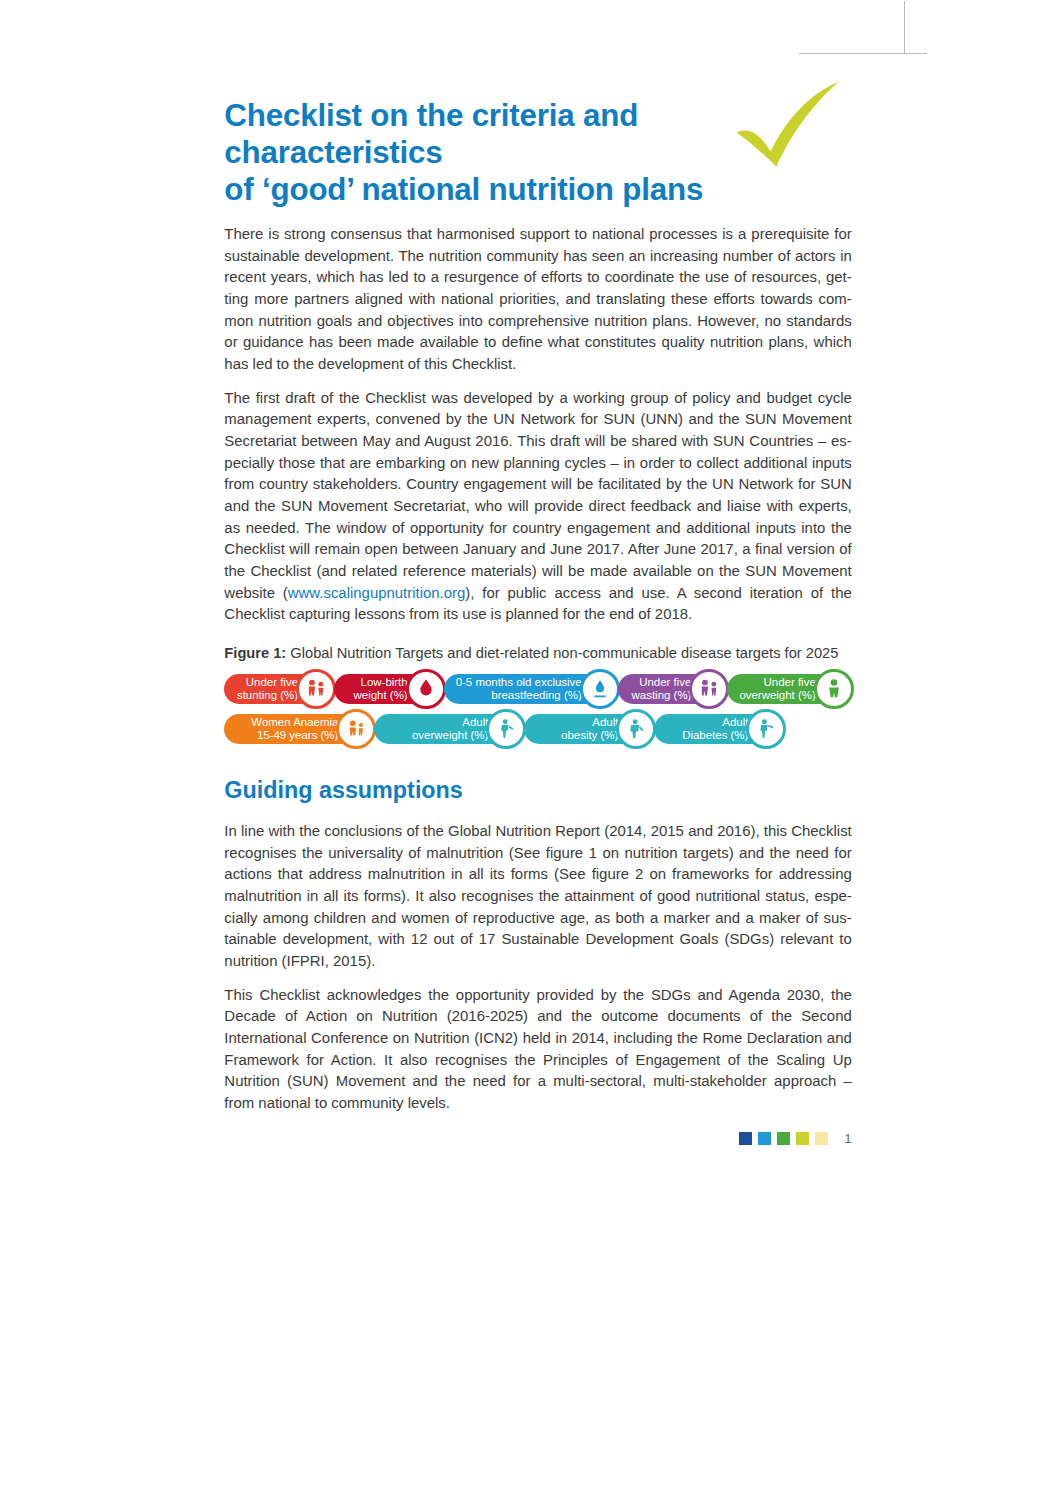Checklist on the criteria and characteristics
of ‘good’ national nutrition plans
There is strong consensus that harmonised support to national processes is a prerequisite for sustainable development. The nutrition community has seen an increasing number of actors in recent years, which has led to a resurgence of efforts to coordinate the use of resources, getting more partners aligned with national priorities, and translating these efforts towards common nutrition goals and objectives into comprehensive nutrition plans. However, no standards or guidance has been made available to define what constitutes quality nutrition plans, which has led to the development of this Checklist.
The first draft of the Checklist was developed by a working group of policy and budget cycle management experts, convened by the UN Network for SUN (UNN) and the SUN Movement Secretariat between May and August 2016. This draft will be shared with SUN Countries – especially those that are embarking on new planning cycles – in order to collect additional inputs from country stakeholders. Country engagement will be facilitated by the UN Network for SUN and the SUN Movement Secretariat, who will provide direct feedback and liaise with experts, as needed. The window of opportunity for country engagement and additional inputs into the Checklist will remain open between January and June 2017. After June 2017, a final version of the Checklist (and related reference materials) will be made available on the SUN Movement website (www.scalingupnutrition.org), for public access and use. A second iteration of the Checklist capturing lessons from its use is planned for the end of 2018.
Figure 1: Global Nutrition Targets and diet-related non-communicable disease targets for 2025
Under five
stunting (%)
Low-birth
weight (%)
0-5 months old exclusive
breastfeeding (%)
Under five
wasting (%)
Under five
overweight (%)
Women Anaemia
15-49 years (%)
Adult
overweight (%)
Adult
obesity (%)
Adult
Diabetes (%)
Guiding assumptions
In line with the conclusions of the Global Nutrition Report (2014, 2015 and 2016), this Checklist recognises the universality of malnutrition (See figure 1 on nutrition targets) and the need for actions that address malnutrition in all its forms (See figure 2 on frameworks for addressing malnutrition in all its forms). It also recognises the attainment of good nutritional status, especially among children and women of reproductive age, as both a marker and a maker of sustainable development, with 12 out of 17 Sustainable Development Goals (SDGs) relevant to nutrition (IFPRI, 2015).
This Checklist acknowledges the opportunity provided by the SDGs and Agenda 2030, the Decade of Action on Nutrition (2016-2025) and the outcome documents of the Second International Conference on Nutrition (ICN2) held in 2014, including the Rome Declaration and Framework for Action. It also recognises the Principles of Engagement of the Scaling Up Nutrition (SUN) Movement and the need for a multi-sectoral, multi-stakeholder approach – from national to community levels.
1